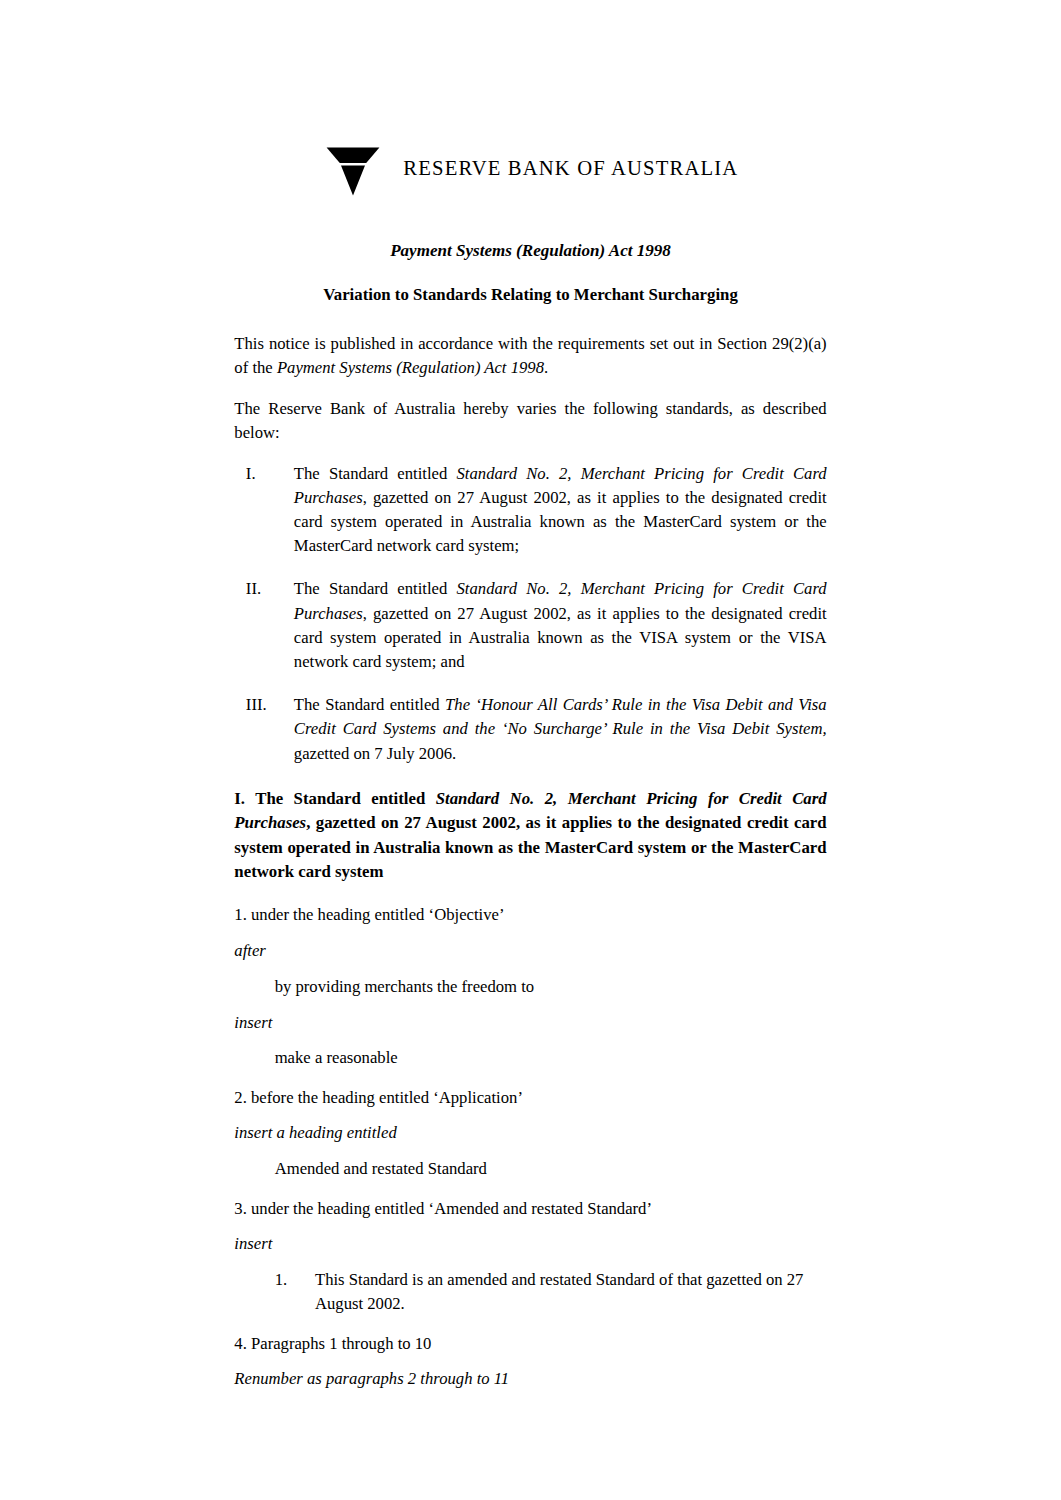RESERVE BANK OF AUSTRALIA
Payment Systems (Regulation) Act 1998
Variation to Standards Relating to Merchant Surcharging
This notice is published in accordance with the requirements set out in Section 29(2)(a) of the Payment Systems (Regulation) Act 1998.
The Reserve Bank of Australia hereby varies the following standards, as described below:
I. The Standard entitled Standard No. 2, Merchant Pricing for Credit Card Purchases, gazetted on 27 August 2002, as it applies to the designated credit card system operated in Australia known as the MasterCard system or the MasterCard network card system;
II. The Standard entitled Standard No. 2, Merchant Pricing for Credit Card Purchases, gazetted on 27 August 2002, as it applies to the designated credit card system operated in Australia known as the VISA system or the VISA network card system; and
III. The Standard entitled The ‘Honour All Cards’ Rule in the Visa Debit and Visa Credit Card Systems and the ‘No Surcharge’ Rule in the Visa Debit System, gazetted on 7 July 2006.
I. The Standard entitled Standard No. 2, Merchant Pricing for Credit Card Purchases, gazetted on 27 August 2002, as it applies to the designated credit card system operated in Australia known as the MasterCard system or the MasterCard network card system
1. under the heading entitled ‘Objective’
after
by providing merchants the freedom to
insert
make a reasonable
2. before the heading entitled ‘Application’
insert a heading entitled
Amended and restated Standard
3. under the heading entitled ‘Amended and restated Standard’
insert
1. This Standard is an amended and restated Standard of that gazetted on 27 August 2002.
4. Paragraphs 1 through to 10
Renumber as paragraphs 2 through to 11